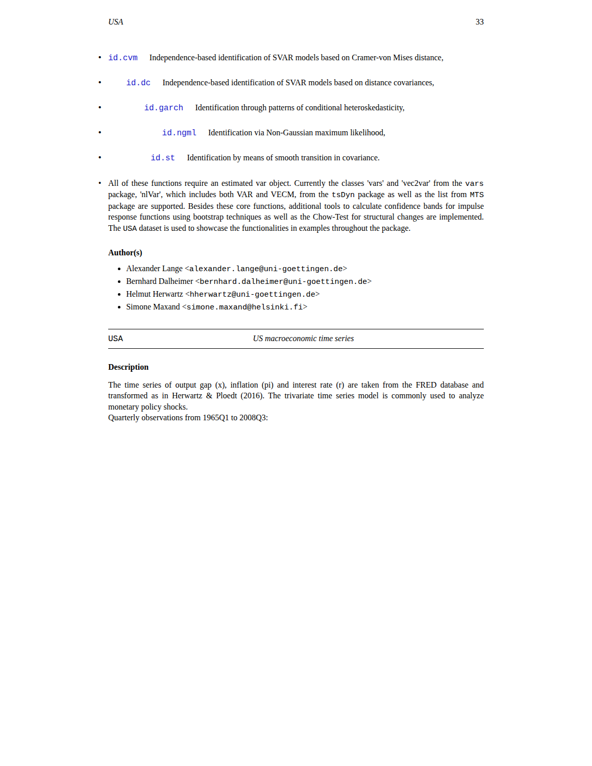USA 33
id.cvm Independence-based identification of SVAR models based on Cramer-von Mises distance,
id.dc Independence-based identification of SVAR models based on distance covariances,
id.garch Identification through patterns of conditional heteroskedasticity,
id.ngml Identification via Non-Gaussian maximum likelihood,
id.st Identification by means of smooth transition in covariance.
All of these functions require an estimated var object. Currently the classes 'vars' and 'vec2var' from the vars package, 'nlVar', which includes both VAR and VECM, from the tsDyn package as well as the list from MTS package are supported. Besides these core functions, additional tools to calculate confidence bands for impulse response functions using bootstrap techniques as well as the Chow-Test for structural changes are implemented. The USA dataset is used to showcase the functionalities in examples throughout the package.
Author(s)
Alexander Lange <alexander.lange@uni-goettingen.de>
Bernhard Dalheimer <bernhard.dalheimer@uni-goettingen.de>
Helmut Herwartz <hherwartz@uni-goettingen.de>
Simone Maxand <simone.maxand@helsinki.fi>
USA US macroeconomic time series
Description
The time series of output gap (x), inflation (pi) and interest rate (r) are taken from the FRED database and transformed as in Herwartz & Ploedt (2016). The trivariate time series model is commonly used to analyze monetary policy shocks.
Quarterly observations from 1965Q1 to 2008Q3: